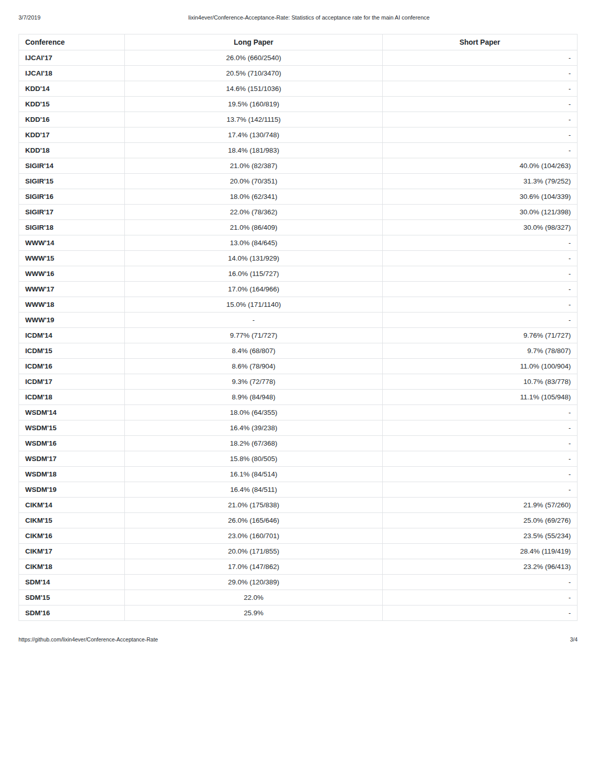3/7/2019 lixin4ever/Conference-Acceptance-Rate: Statistics of acceptance rate for the main AI conference
| Conference | Long Paper | Short Paper |
| --- | --- | --- |
| IJCAI'17 | 26.0% (660/2540) | - |
| IJCAI'18 | 20.5% (710/3470) | - |
| KDD'14 | 14.6% (151/1036) | - |
| KDD'15 | 19.5% (160/819) | - |
| KDD'16 | 13.7% (142/1115) | - |
| KDD'17 | 17.4% (130/748) | - |
| KDD'18 | 18.4% (181/983) | - |
| SIGIR'14 | 21.0% (82/387) | 40.0% (104/263) |
| SIGIR'15 | 20.0% (70/351) | 31.3% (79/252) |
| SIGIR'16 | 18.0% (62/341) | 30.6% (104/339) |
| SIGIR'17 | 22.0% (78/362) | 30.0% (121/398) |
| SIGIR'18 | 21.0% (86/409) | 30.0% (98/327) |
| WWW'14 | 13.0% (84/645) | - |
| WWW'15 | 14.0% (131/929) | - |
| WWW'16 | 16.0% (115/727) | - |
| WWW'17 | 17.0% (164/966) | - |
| WWW'18 | 15.0% (171/1140) | - |
| WWW'19 | - | - |
| ICDM'14 | 9.77% (71/727) | 9.76% (71/727) |
| ICDM'15 | 8.4% (68/807) | 9.7% (78/807) |
| ICDM'16 | 8.6% (78/904) | 11.0% (100/904) |
| ICDM'17 | 9.3% (72/778) | 10.7% (83/778) |
| ICDM'18 | 8.9% (84/948) | 11.1% (105/948) |
| WSDM'14 | 18.0% (64/355) | - |
| WSDM'15 | 16.4% (39/238) | - |
| WSDM'16 | 18.2% (67/368) | - |
| WSDM'17 | 15.8% (80/505) | - |
| WSDM'18 | 16.1% (84/514) | - |
| WSDM'19 | 16.4% (84/511) | - |
| CIKM'14 | 21.0% (175/838) | 21.9% (57/260) |
| CIKM'15 | 26.0% (165/646) | 25.0% (69/276) |
| CIKM'16 | 23.0% (160/701) | 23.5% (55/234) |
| CIKM'17 | 20.0% (171/855) | 28.4% (119/419) |
| CIKM'18 | 17.0% (147/862) | 23.2% (96/413) |
| SDM'14 | 29.0% (120/389) | - |
| SDM'15 | 22.0% | - |
| SDM'16 | 25.9% | - |
https://github.com/lixin4ever/Conference-Acceptance-Rate 3/4